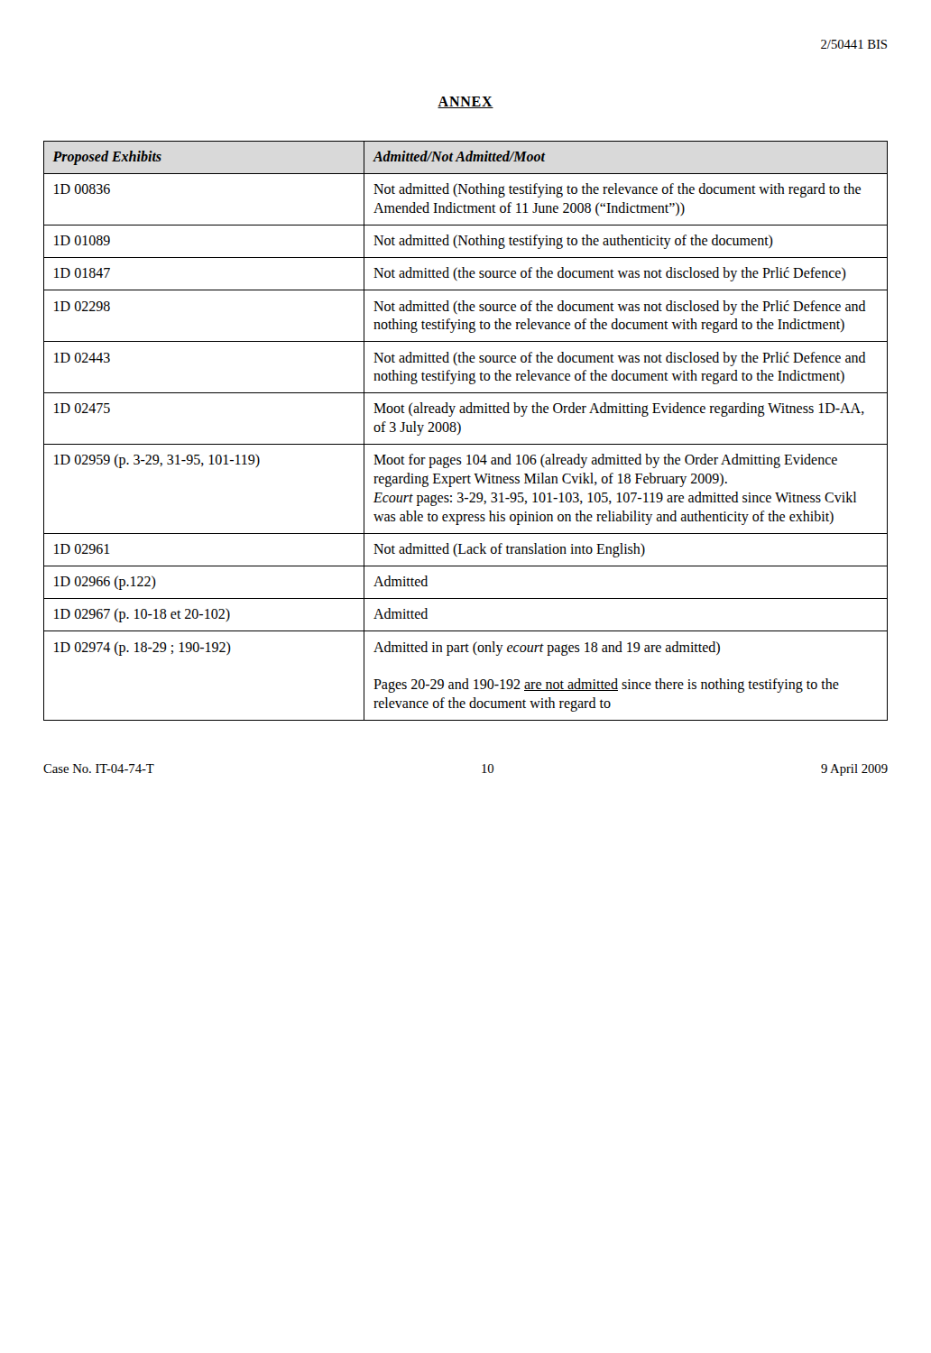2/50441 BIS
ANNEX
| Proposed Exhibits | Admitted/Not Admitted/Moot |
| --- | --- |
| 1D 00836 | Not admitted (Nothing testifying to the relevance of the document with regard to the Amended Indictment of 11 June 2008 (“Indictment”)) |
| 1D 01089 | Not admitted (Nothing testifying to the authenticity of the document) |
| 1D 01847 | Not admitted (the source of the document was not disclosed by the Prlić Defence) |
| 1D 02298 | Not admitted (the source of the document was not disclosed by the Prlić Defence and nothing testifying to the relevance of the document with regard to the Indictment) |
| 1D 02443 | Not admitted (the source of the document was not disclosed by the Prlić Defence and nothing testifying to the relevance of the document with regard to the Indictment) |
| 1D 02475 | Moot (already admitted by the Order Admitting Evidence regarding Witness 1D-AA, of 3 July 2008) |
| 1D 02959 (p. 3-29, 31-95, 101-119) | Moot for pages 104 and 106 (already admitted by the Order Admitting Evidence regarding Expert Witness Milan Cvikl, of 18 February 2009). Ecourt pages: 3-29, 31-95, 101-103, 105, 107-119 are admitted since Witness Cvikl was able to express his opinion on the reliability and authenticity of the exhibit) |
| 1D 02961 | Not admitted (Lack of translation into English) |
| 1D 02966 (p.122) | Admitted |
| 1D 02967 (p. 10-18 et 20-102) | Admitted |
| 1D 02974 (p. 18-29 ; 190-192) | Admitted in part (only ecourt pages 18 and 19 are admitted) Pages 20-29 and 190-192 are not admitted since there is nothing testifying to the relevance of the document with regard to |
Case No. IT-04-74-T
10
9 April 2009